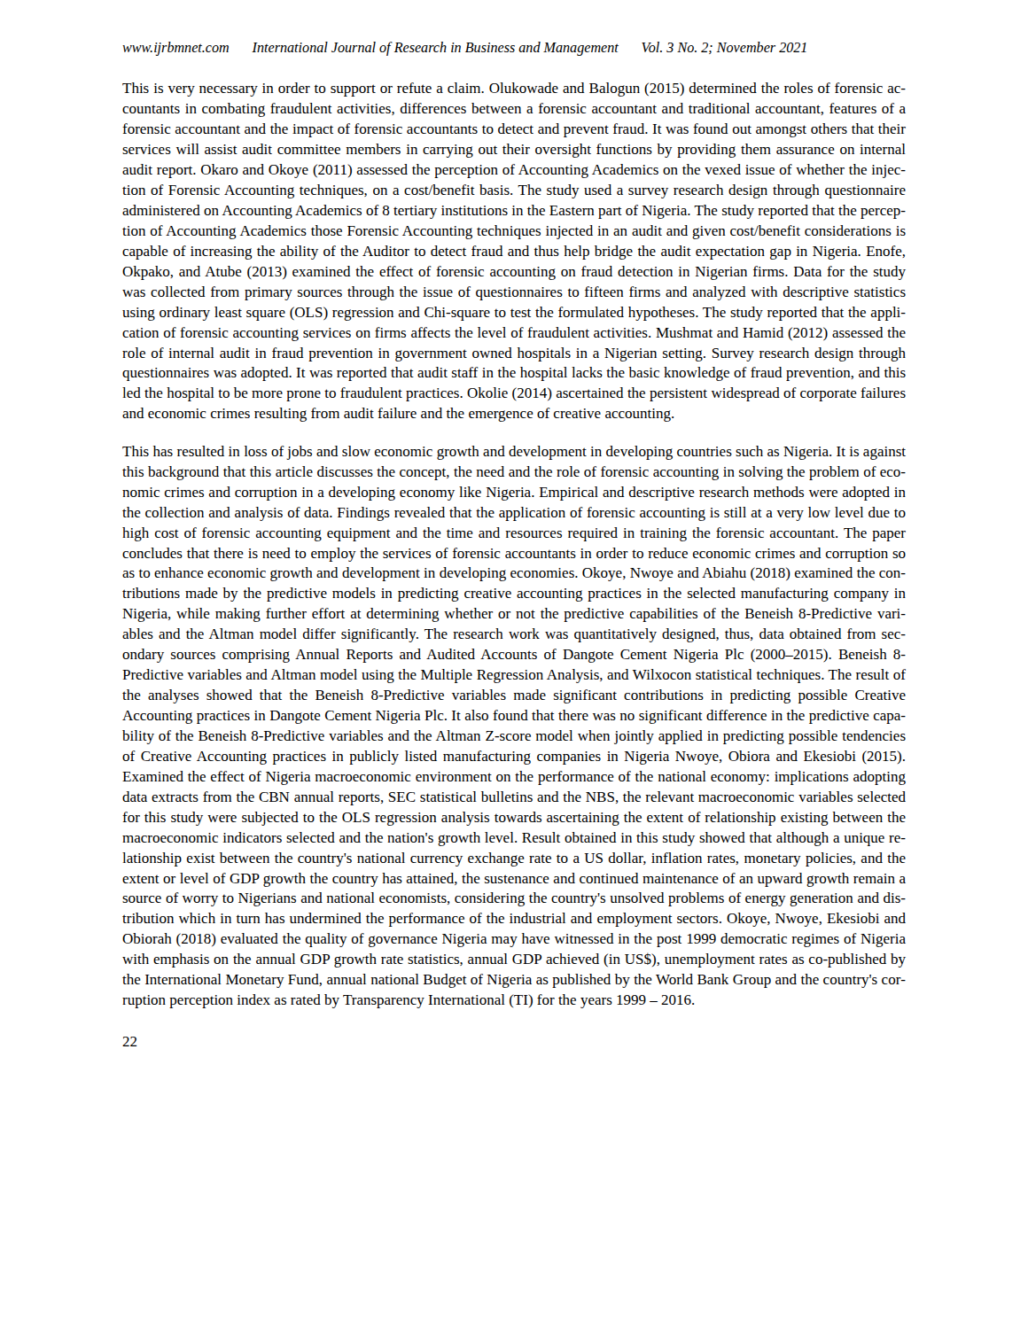www.ijrbmnet.com International Journal of Research in Business and Management Vol. 3 No. 2; November 2021
This is very necessary in order to support or refute a claim. Olukowade and Balogun (2015) determined the roles of forensic accountants in combating fraudulent activities, differences between a forensic accountant and traditional accountant, features of a forensic accountant and the impact of forensic accountants to detect and prevent fraud. It was found out amongst others that their services will assist audit committee members in carrying out their oversight functions by providing them assurance on internal audit report. Okaro and Okoye (2011) assessed the perception of Accounting Academics on the vexed issue of whether the injection of Forensic Accounting techniques, on a cost/benefit basis. The study used a survey research design through questionnaire administered on Accounting Academics of 8 tertiary institutions in the Eastern part of Nigeria. The study reported that the perception of Accounting Academics those Forensic Accounting techniques injected in an audit and given cost/benefit considerations is capable of increasing the ability of the Auditor to detect fraud and thus help bridge the audit expectation gap in Nigeria. Enofe, Okpako, and Atube (2013) examined the effect of forensic accounting on fraud detection in Nigerian firms. Data for the study was collected from primary sources through the issue of questionnaires to fifteen firms and analyzed with descriptive statistics using ordinary least square (OLS) regression and Chi-square to test the formulated hypotheses. The study reported that the application of forensic accounting services on firms affects the level of fraudulent activities. Mushmat and Hamid (2012) assessed the role of internal audit in fraud prevention in government owned hospitals in a Nigerian setting. Survey research design through questionnaires was adopted. It was reported that audit staff in the hospital lacks the basic knowledge of fraud prevention, and this led the hospital to be more prone to fraudulent practices. Okolie (2014) ascertained the persistent widespread of corporate failures and economic crimes resulting from audit failure and the emergence of creative accounting.
This has resulted in loss of jobs and slow economic growth and development in developing countries such as Nigeria. It is against this background that this article discusses the concept, the need and the role of forensic accounting in solving the problem of economic crimes and corruption in a developing economy like Nigeria. Empirical and descriptive research methods were adopted in the collection and analysis of data. Findings revealed that the application of forensic accounting is still at a very low level due to high cost of forensic accounting equipment and the time and resources required in training the forensic accountant. The paper concludes that there is need to employ the services of forensic accountants in order to reduce economic crimes and corruption so as to enhance economic growth and development in developing economies. Okoye, Nwoye and Abiahu (2018) examined the contributions made by the predictive models in predicting creative accounting practices in the selected manufacturing company in Nigeria, while making further effort at determining whether or not the predictive capabilities of the Beneish 8-Predictive variables and the Altman model differ significantly. The research work was quantitatively designed, thus, data obtained from secondary sources comprising Annual Reports and Audited Accounts of Dangote Cement Nigeria Plc (2000–2015). Beneish 8-Predictive variables and Altman model using the Multiple Regression Analysis, and Wilxocon statistical techniques. The result of the analyses showed that the Beneish 8-Predictive variables made significant contributions in predicting possible Creative Accounting practices in Dangote Cement Nigeria Plc. It also found that there was no significant difference in the predictive capability of the Beneish 8-Predictive variables and the Altman Z-score model when jointly applied in predicting possible tendencies of Creative Accounting practices in publicly listed manufacturing companies in Nigeria Nwoye, Obiora and Ekesiobi (2015). Examined the effect of Nigeria macroeconomic environment on the performance of the national economy: implications adopting data extracts from the CBN annual reports, SEC statistical bulletins and the NBS, the relevant macroeconomic variables selected for this study were subjected to the OLS regression analysis towards ascertaining the extent of relationship existing between the macroeconomic indicators selected and the nation's growth level. Result obtained in this study showed that although a unique relationship exist between the country's national currency exchange rate to a US dollar, inflation rates, monetary policies, and the extent or level of GDP growth the country has attained, the sustenance and continued maintenance of an upward growth remain a source of worry to Nigerians and national economists, considering the country's unsolved problems of energy generation and distribution which in turn has undermined the performance of the industrial and employment sectors. Okoye, Nwoye, Ekesiobi and Obiorah (2018) evaluated the quality of governance Nigeria may have witnessed in the post 1999 democratic regimes of Nigeria with emphasis on the annual GDP growth rate statistics, annual GDP achieved (in US$), unemployment rates as co-published by the International Monetary Fund, annual national Budget of Nigeria as published by the World Bank Group and the country's corruption perception index as rated by Transparency International (TI) for the years 1999 – 2016.
22